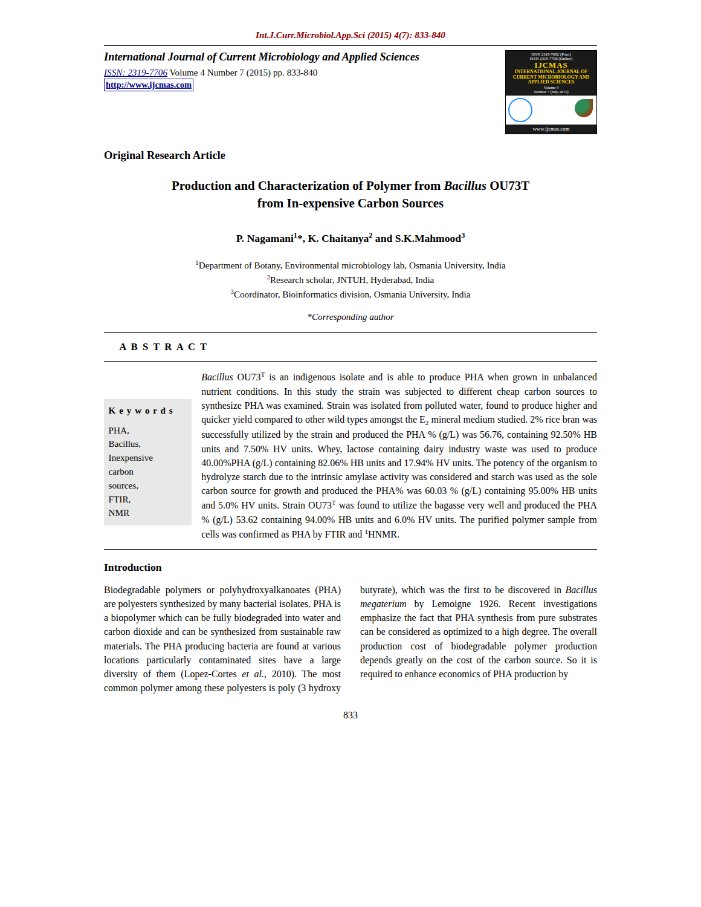Int.J.Curr.Microbiol.App.Sci (2015) 4(7): 833-840
International Journal of Current Microbiology and Applied Sciences
ISSN: 2319-7706 Volume 4 Number 7 (2015) pp. 833-840
http://www.ijcmas.com
ISSN 2319-7692 (Print)
ISSN 2319-7706 (Online)
IJCMAS
INTERNATIONAL JOURNAL OF
CURRENT MICROBIOLOGY AND
APPLIED SCIENCES
Volume 4
Number 7 (July-2015)
www.ijcmas.com
Original Research Article
Production and Characterization of Polymer from Bacillus OU73T
from In-expensive Carbon Sources
P. Nagamani1*, K. Chaitanya2 and S.K.Mahmood3
1Department of Botany, Environmental microbiology lab, Osmania University, India
2Research scholar, JNTUH, Hyderabad, India
3Coordinator, Bioinformatics division, Osmania University, India
*Corresponding author
A B S T R A C T
K e y w o r d s
PHA,
Bacillus,
Inexpensive
carbon
sources,
FTIR,
NMR
Bacillus OU73T is an indigenous isolate and is able to produce PHA when grown in unbalanced nutrient conditions. In this study the strain was subjected to different cheap carbon sources to synthesize PHA was examined. Strain was isolated from polluted water, found to produce higher and quicker yield compared to other wild types amongst the E2 mineral medium studied. 2% rice bran was successfully utilized by the strain and produced the PHA % (g/L) was 56.76, containing 92.50% HB units and 7.50% HV units. Whey, lactose containing dairy industry waste was used to produce 40.00%PHA (g/L) containing 82.06% HB units and 17.94% HV units. The potency of the organism to hydrolyze starch due to the intrinsic amylase activity was considered and starch was used as the sole carbon source for growth and produced the PHA% was 60.03 % (g/L) containing 95.00% HB units and 5.0% HV units. Strain OU73T was found to utilize the bagasse very well and produced the PHA % (g/L) 53.62 containing 94.00% HB units and 6.0% HV units. The purified polymer sample from cells was confirmed as PHA by FTIR and 1HNMR.
Introduction
Biodegradable polymers or polyhydroxyalkanoates (PHA) are polyesters synthesized by many bacterial isolates. PHA is a biopolymer which can be fully biodegraded into water and carbon dioxide and can be synthesized from sustainable raw materials. The PHA producing bacteria are found at various locations particularly contaminated sites have a large diversity of them (Lopez-Cortes et al., 2010). The most common polymer among these polyesters is poly (3 hydroxy butyrate), which was the first to be discovered in Bacillus megaterium by Lemoigne 1926. Recent investigations emphasize the fact that PHA synthesis from pure substrates can be considered as optimized to a high degree. The overall production cost of biodegradable polymer production depends greatly on the cost of the carbon source. So it is required to enhance economics of PHA production by
833